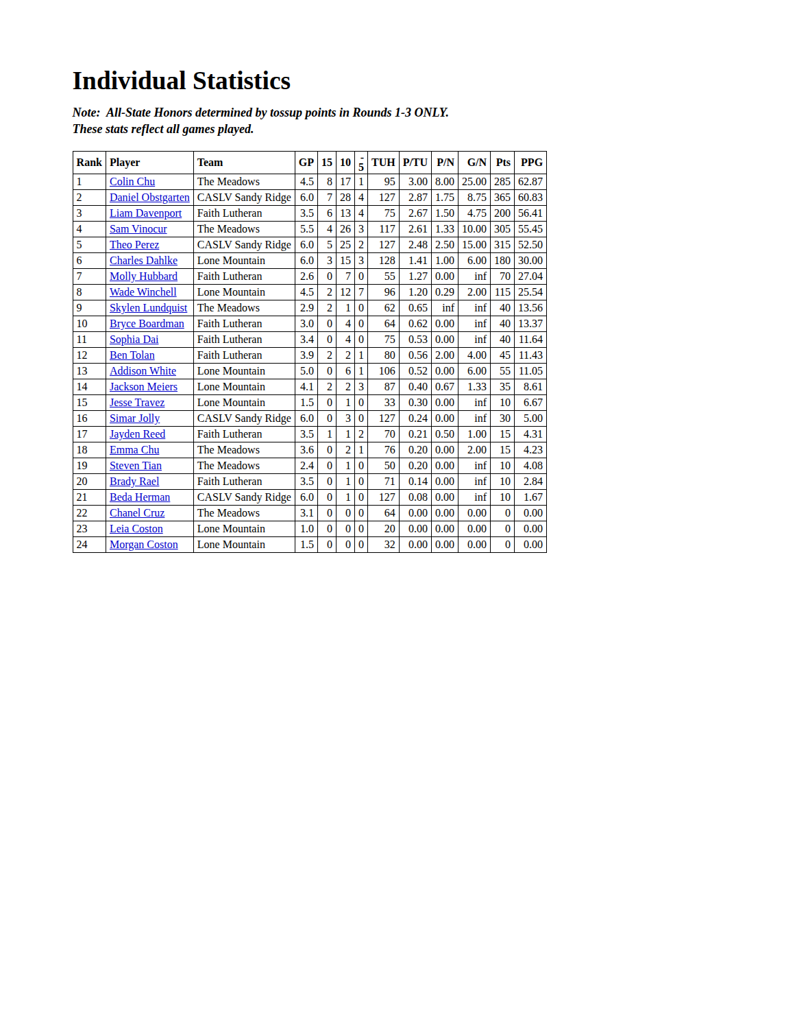Individual Statistics
Note: All-State Honors determined by tossup points in Rounds 1-3 ONLY.
These stats reflect all games played.
| Rank | Player | Team | GP | 15 | 10 | - 5 | TUH | P/TU | P/N | G/N | Pts | PPG |
| --- | --- | --- | --- | --- | --- | --- | --- | --- | --- | --- | --- | --- |
| 1 | Colin Chu | The Meadows | 4.5 | 8 | 17 | 1 | 95 | 3.00 | 8.00 | 25.00 | 285 | 62.87 |
| 2 | Daniel Obstgarten | CASLV Sandy Ridge | 6.0 | 7 | 28 | 4 | 127 | 2.87 | 1.75 | 8.75 | 365 | 60.83 |
| 3 | Liam Davenport | Faith Lutheran | 3.5 | 6 | 13 | 4 | 75 | 2.67 | 1.50 | 4.75 | 200 | 56.41 |
| 4 | Sam Vinocur | The Meadows | 5.5 | 4 | 26 | 3 | 117 | 2.61 | 1.33 | 10.00 | 305 | 55.45 |
| 5 | Theo Perez | CASLV Sandy Ridge | 6.0 | 5 | 25 | 2 | 127 | 2.48 | 2.50 | 15.00 | 315 | 52.50 |
| 6 | Charles Dahlke | Lone Mountain | 6.0 | 3 | 15 | 3 | 128 | 1.41 | 1.00 | 6.00 | 180 | 30.00 |
| 7 | Molly Hubbard | Faith Lutheran | 2.6 | 0 | 7 | 0 | 55 | 1.27 | 0.00 | inf | 70 | 27.04 |
| 8 | Wade Winchell | Lone Mountain | 4.5 | 2 | 12 | 7 | 96 | 1.20 | 0.29 | 2.00 | 115 | 25.54 |
| 9 | Skylen Lundquist | The Meadows | 2.9 | 2 | 1 | 0 | 62 | 0.65 | inf | inf | 40 | 13.56 |
| 10 | Bryce Boardman | Faith Lutheran | 3.0 | 0 | 4 | 0 | 64 | 0.62 | 0.00 | inf | 40 | 13.37 |
| 11 | Sophia Dai | Faith Lutheran | 3.4 | 0 | 4 | 0 | 75 | 0.53 | 0.00 | inf | 40 | 11.64 |
| 12 | Ben Tolan | Faith Lutheran | 3.9 | 2 | 2 | 1 | 80 | 0.56 | 2.00 | 4.00 | 45 | 11.43 |
| 13 | Addison White | Lone Mountain | 5.0 | 0 | 6 | 1 | 106 | 0.52 | 0.00 | 6.00 | 55 | 11.05 |
| 14 | Jackson Meiers | Lone Mountain | 4.1 | 2 | 2 | 3 | 87 | 0.40 | 0.67 | 1.33 | 35 | 8.61 |
| 15 | Jesse Travez | Lone Mountain | 1.5 | 0 | 1 | 0 | 33 | 0.30 | 0.00 | inf | 10 | 6.67 |
| 16 | Simar Jolly | CASLV Sandy Ridge | 6.0 | 0 | 3 | 0 | 127 | 0.24 | 0.00 | inf | 30 | 5.00 |
| 17 | Jayden Reed | Faith Lutheran | 3.5 | 1 | 1 | 2 | 70 | 0.21 | 0.50 | 1.00 | 15 | 4.31 |
| 18 | Emma Chu | The Meadows | 3.6 | 0 | 2 | 1 | 76 | 0.20 | 0.00 | 2.00 | 15 | 4.23 |
| 19 | Steven Tian | The Meadows | 2.4 | 0 | 1 | 0 | 50 | 0.20 | 0.00 | inf | 10 | 4.08 |
| 20 | Brady Rael | Faith Lutheran | 3.5 | 0 | 1 | 0 | 71 | 0.14 | 0.00 | inf | 10 | 2.84 |
| 21 | Beda Herman | CASLV Sandy Ridge | 6.0 | 0 | 1 | 0 | 127 | 0.08 | 0.00 | inf | 10 | 1.67 |
| 22 | Chanel Cruz | The Meadows | 3.1 | 0 | 0 | 0 | 64 | 0.00 | 0.00 | 0.00 | 0 | 0.00 |
| 23 | Leia Coston | Lone Mountain | 1.0 | 0 | 0 | 0 | 20 | 0.00 | 0.00 | 0.00 | 0 | 0.00 |
| 24 | Morgan Coston | Lone Mountain | 1.5 | 0 | 0 | 0 | 32 | 0.00 | 0.00 | 0.00 | 0 | 0.00 |